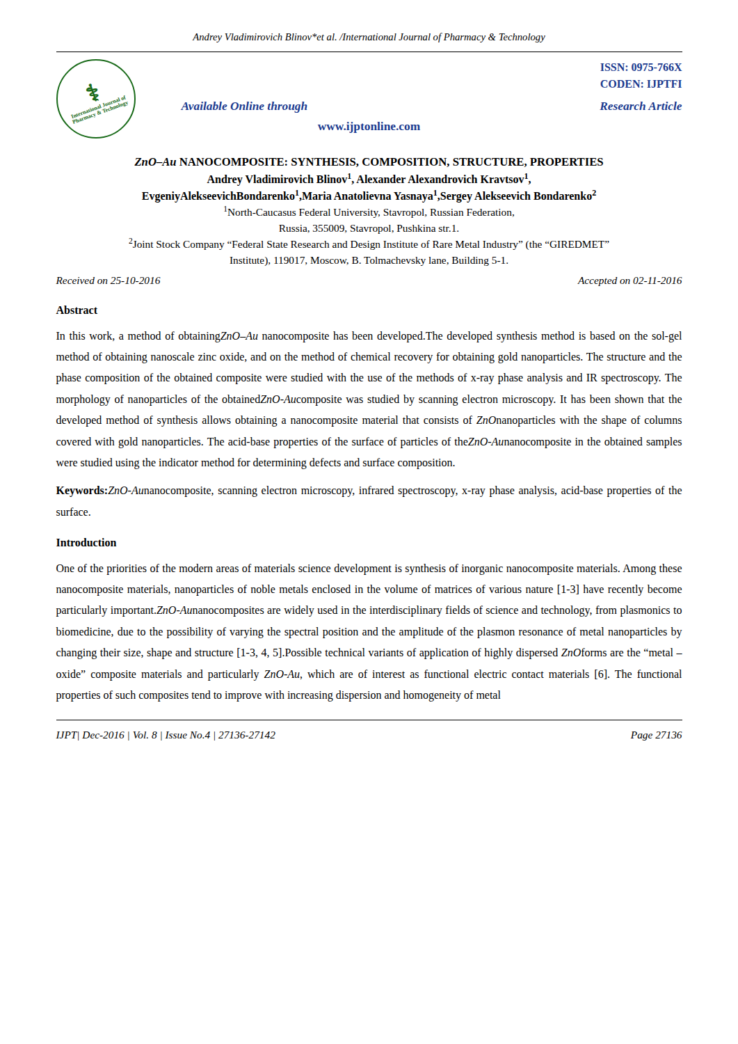Andrey Vladimirovich Blinov*et al. /International Journal of Pharmacy & Technology
⚕
International Journal of
Pharmacy & Technology
ISSN: 0975-766X
CODEN: IJPTFI
Available Online through
Research Article
www.ijptonline.com
ZnO–Au NANOCOMPOSITE: SYNTHESIS, COMPOSITION, STRUCTURE, PROPERTIES
Andrey Vladimirovich Blinov1, Alexander Alexandrovich Kravtsov1,
EvgeniyAlekseevichBondarenko1,Maria Anatolievna Yasnaya1,Sergey Alekseevich Bondarenko2
1North-Caucasus Federal University, Stavropol, Russian Federation,
Russia, 355009, Stavropol, Pushkina str.1.
2Joint Stock Company “Federal State Research and Design Institute of Rare Metal Industry” (the “GIREDMET”
Institute), 119017, Moscow, B. Tolmachevsky lane, Building 5-1.
Received on 25-10-2016 Accepted on 02-11-2016
Abstract
In this work, a method of obtainingZnO–Au nanocomposite has been developed.The developed synthesis method is based on the sol-gel method of obtaining nanoscale zinc oxide, and on the method of chemical recovery for obtaining gold nanoparticles. The structure and the phase composition of the obtained composite were studied with the use of the methods of x-ray phase analysis and IR spectroscopy. The morphology of nanoparticles of the obtainedZnO-Aucomposite was studied by scanning electron microscopy. It has been shown that the developed method of synthesis allows obtaining a nanocomposite material that consists of ZnOnanoparticles with the shape of columns covered with gold nanoparticles. The acid-base properties of the surface of particles of theZnO-Aunanocomposite in the obtained samples were studied using the indicator method for determining defects and surface composition.
Keywords: ZnO-Aunanocomposite, scanning electron microscopy, infrared spectroscopy, x-ray phase analysis, acid-base properties of the surface.
Introduction
One of the priorities of the modern areas of materials science development is synthesis of inorganic nanocomposite materials. Among these nanocomposite materials, nanoparticles of noble metals enclosed in the volume of matrices of various nature [1-3] have recently become particularly important.ZnO-Aunanocomposites are widely used in the interdisciplinary fields of science and technology, from plasmonics to biomedicine, due to the possibility of varying the spectral position and the amplitude of the plasmon resonance of metal nanoparticles by changing their size, shape and structure [1-3, 4, 5].Possible technical variants of application of highly dispersed ZnOforms are the “metal – oxide” composite materials and particularly ZnO-Au, which are of interest as functional electric contact materials [6]. The functional properties of such composites tend to improve with increasing dispersion and homogeneity of metal
IJPT| Dec-2016 | Vol. 8 | Issue No.4 | 27136-27142 Page 27136